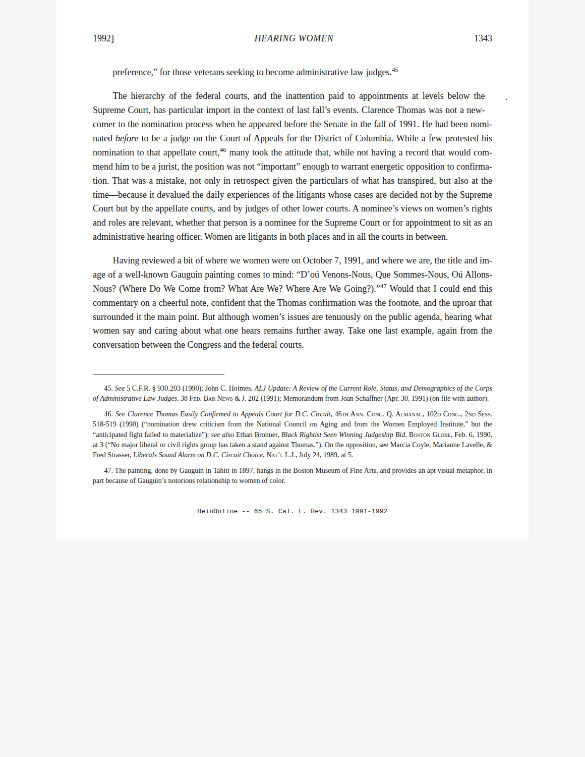1992] HEARING WOMEN 1343
preference,” for those veterans seeking to become administrative law judges.45
·The hierarchy of the federal courts, and the inattention paid to appointments at levels below the Supreme Court, has particular import in the context of last fall’s events. Clarence Thomas was not a newcomer to the nomination process when he appeared before the Senate in the fall of 1991. He had been nominated before to be a judge on the Court of Appeals for the District of Columbia. While a few protested his nomination to that appellate court,46 many took the attitude that, while not having a record that would commend him to be a jurist, the position was not “important” enough to warrant energetic opposition to confirmation. That was a mistake, not only in retrospect given the particulars of what has transpired, but also at the time—because it devalued the daily experiences of the litigants whose cases are decided not by the Supreme Court but by the appellate courts, and by judges of other lower courts. A nominee’s views on women’s rights and roles are relevant, whether that person is a nominee for the Supreme Court or for appointment to sit as an administrative hearing officer. Women are litigants in both places and in all the courts in between.
Having reviewed a bit of where we women were on October 7, 1991, and where we are, the title and image of a well-known Gauguin painting comes to mind: “D’oú Venons-Nous, Que Sommes-Nous, Oú Allons-Nous? (Where Do We Come from? What Are We? Where Are We Going?).”47 Would that I could end this commentary on a cheerful note, confident that the Thomas confirmation was the footnote, and the uproar that surrounded it the main point. But although women’s issues are tenuously on the public agenda, hearing what women say and caring about what one hears remains further away. Take one last example, again from the conversation between the Congress and the federal courts.
45. See 5 C.F.R. § 930.203 (1990); John C. Holmes, ALJ Update: A Review of the Current Role, Status, and Demographics of the Corps of Administrative Law Judges, 38 Fed. Bar News & J. 202 (1991); Memorandum from Joan Schaffner (Apr. 30, 1991) (on file with author).
46. See Clarence Thomas Easily Confirmed to Appeals Court for D.C. Circuit, 46th Ann. Cong. Q. Almanac, 102d Cong., 2nd Sess. 518-519 (1990) (“nomination drew criticism from the National Council on Aging and from the Women Employed Institute,” but the “anticipated fight failed to materialize”); see also Ethan Bronner, Black Rightist Seen Winning Judgeship Bid, Boston Globe, Feb. 6, 1990, at 3 (“No major liberal or civil rights group has taken a stand against Thomas.”). On the opposition, see Marcia Coyle, Marianne Lavelle, & Fred Strasser, Liberals Sound Alarm on D.C. Circuit Choice, Nat’l L.J., July 24, 1989, at 5.
47. The painting, done by Gauguin in Tahiti in 1897, hangs in the Boston Museum of Fine Arts, and provides an apt visual metaphor, in part because of Gauguin’s notorious relationship to women of color.
HeinOnline -- 65 S. Cal. L. Rev. 1343 1991-1992